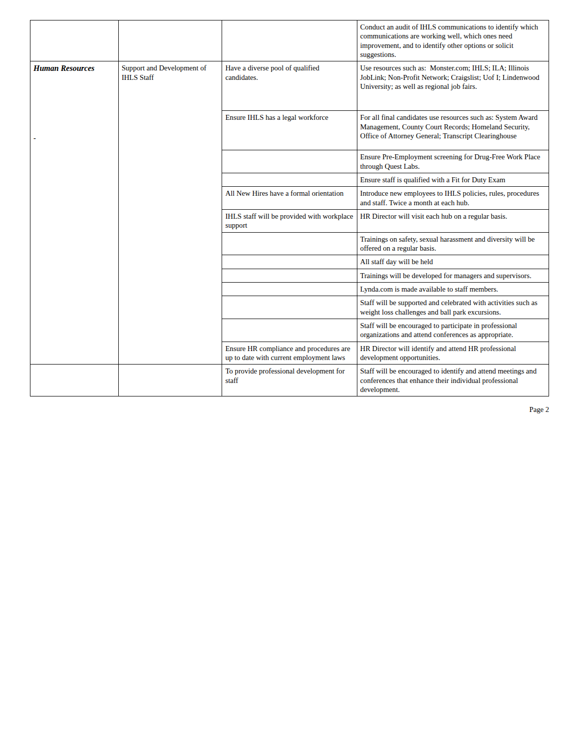| | | | Conduct an audit of IHLS communications to identify which communications are working well, which ones need improvement, and to identify other options or solicit suggestions. |
| Human Resources - | Support and Development of IHLS Staff | Have a diverse pool of qualified candidates. | Use resources such as: Monster.com; IHLS; ILA; Illinois JobLink; Non-Profit Network; Craigslist; Uof I; Lindenwood University; as well as regional job fairs. |
| Ensure IHLS has a legal workforce | For all final candidates use resources such as: System Award Management, County Court Records; Homeland Security, Office of Attorney General; Transcript Clearinghouse |
| | Ensure Pre-Employment screening for Drug-Free Work Place through Quest Labs. |
| | Ensure staff is qualified with a Fit for Duty Exam |
| All New Hires have a formal orientation | Introduce new employees to IHLS policies, rules, procedures and staff. Twice a month at each hub. |
| IHLS staff will be provided with workplace support | HR Director will visit each hub on a regular basis. |
| | Trainings on safety, sexual harassment and diversity will be offered on a regular basis. |
| | All staff day will be held |
| | Trainings will be developed for managers and supervisors. |
| | Lynda.com is made available to staff members. |
| | Staff will be supported and celebrated with activities such as weight loss challenges and ball park excursions. |
| | Staff will be encouraged to participate in professional organizations and attend conferences as appropriate. |
| Ensure HR compliance and procedures are up to date with current employment laws | HR Director will identify and attend HR professional development opportunities. |
| | | To provide professional development for staff | Staff will be encouraged to identify and attend meetings and conferences that enhance their individual professional development. |
Page 2